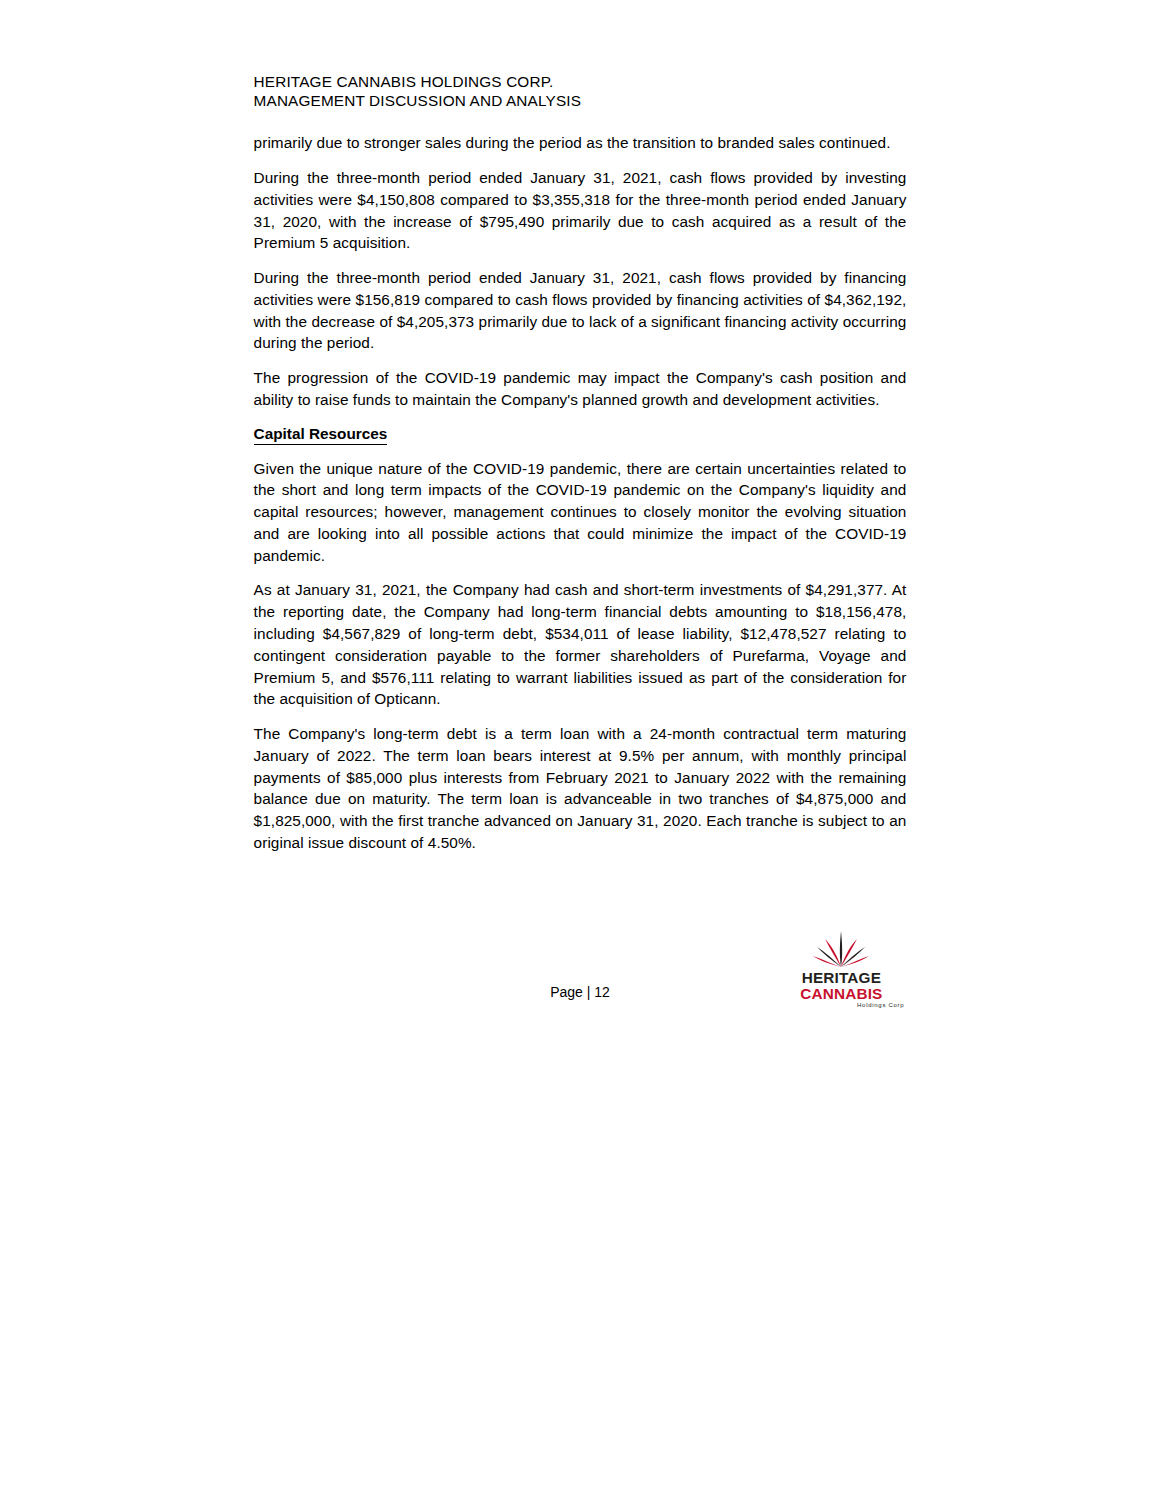HERITAGE CANNABIS HOLDINGS CORP.
MANAGEMENT DISCUSSION AND ANALYSIS
primarily due to stronger sales during the period as the transition to branded sales continued.
During the three-month period ended January 31, 2021, cash flows provided by investing activities were $4,150,808 compared to $3,355,318 for the three-month period ended January 31, 2020, with the increase of $795,490 primarily due to cash acquired as a result of the Premium 5 acquisition.
During the three-month period ended January 31, 2021, cash flows provided by financing activities were $156,819 compared to cash flows provided by financing activities of $4,362,192, with the decrease of $4,205,373 primarily due to lack of a significant financing activity occurring during the period.
The progression of the COVID-19 pandemic may impact the Company's cash position and ability to raise funds to maintain the Company's planned growth and development activities.
Capital Resources
Given the unique nature of the COVID-19 pandemic, there are certain uncertainties related to the short and long term impacts of the COVID-19 pandemic on the Company's liquidity and capital resources; however, management continues to closely monitor the evolving situation and are looking into all possible actions that could minimize the impact of the COVID-19 pandemic.
As at January 31, 2021, the Company had cash and short-term investments of $4,291,377. At the reporting date, the Company had long-term financial debts amounting to $18,156,478, including $4,567,829 of long-term debt, $534,011 of lease liability, $12,478,527 relating to contingent consideration payable to the former shareholders of Purefarma, Voyage and Premium 5, and $576,111 relating to warrant liabilities issued as part of the consideration for the acquisition of Opticann.
The Company's long-term debt is a term loan with a 24-month contractual term maturing January of 2022. The term loan bears interest at 9.5% per annum, with monthly principal payments of $85,000 plus interests from February 2021 to January 2022 with the remaining balance due on maturity. The term loan is advanceable in two tranches of $4,875,000 and $1,825,000, with the first tranche advanced on January 31, 2020. Each tranche is subject to an original issue discount of 4.50%.
Page | 12
HERITAGE CANNABIS
Holdings Corp